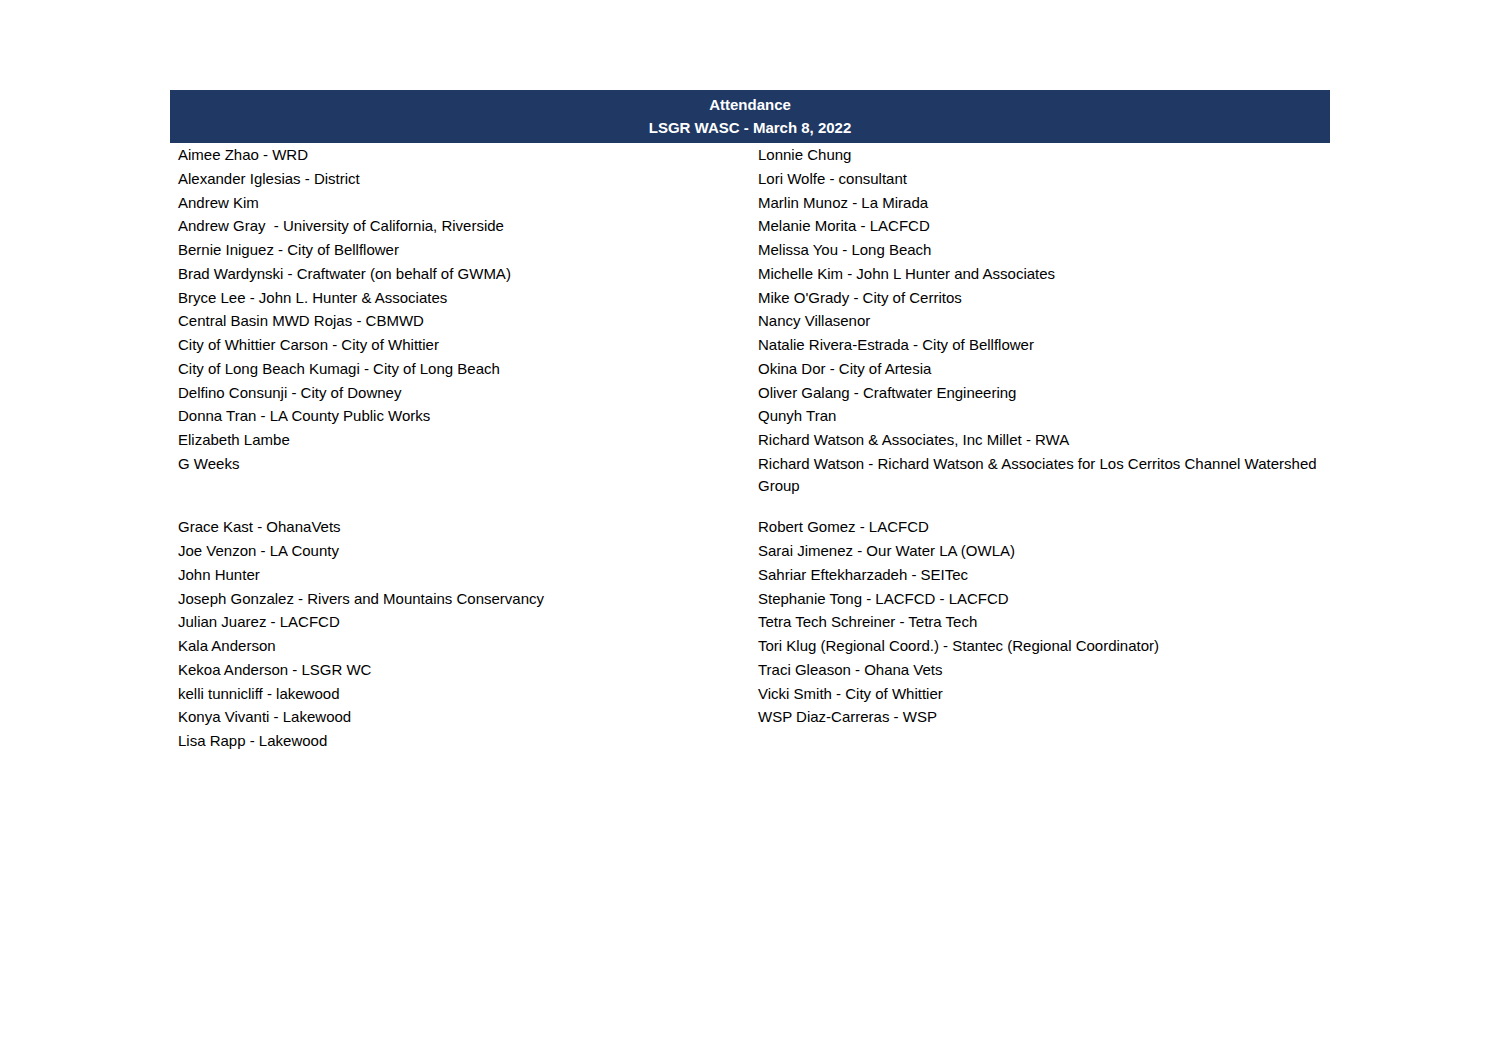| Attendance LSGR WASC - March 8, 2022 |
| --- |
| Aimee Zhao - WRD | Lonnie Chung |
| Alexander Iglesias - District | Lori Wolfe - consultant |
| Andrew Kim | Marlin Munoz - La Mirada |
| Andrew Gray - University of California, Riverside | Melanie Morita - LACFCD |
| Bernie Iniguez - City of Bellflower | Melissa You - Long Beach |
| Brad Wardynski - Craftwater (on behalf of GWMA) | Michelle Kim - John L Hunter and Associates |
| Bryce Lee - John L. Hunter & Associates | Mike O'Grady - City of Cerritos |
| Central Basin MWD Rojas - CBMWD | Nancy Villasenor |
| City of Whittier Carson - City of Whittier | Natalie Rivera-Estrada - City of Bellflower |
| City of Long Beach Kumagi - City of Long Beach | Okina Dor - City of Artesia |
| Delfino Consunji - City of Downey | Oliver Galang - Craftwater Engineering |
| Donna Tran - LA County Public Works | Qunyh Tran |
| Elizabeth Lambe | Richard Watson & Associates, Inc Millet - RWA |
| G Weeks | Richard Watson - Richard Watson & Associates for Los Cerritos Channel Watershed Group |
| Grace Kast - OhanaVets | Robert Gomez - LACFCD |
| Joe Venzon - LA County | Sarai Jimenez - Our Water LA (OWLA) |
| John Hunter | Sahriar Eftekharzadeh - SEITec |
| Joseph Gonzalez - Rivers and Mountains Conservancy | Stephanie Tong - LACFCD - LACFCD |
| Julian Juarez - LACFCD | Tetra Tech Schreiner - Tetra Tech |
| Kala Anderson | Tori Klug (Regional Coord.) - Stantec (Regional Coordinator) |
| Kekoa Anderson - LSGR WC | Traci Gleason - Ohana Vets |
| kelli tunnicliff - lakewood | Vicki Smith - City of Whittier |
| Konya Vivanti - Lakewood | WSP Diaz-Carreras - WSP |
| Lisa Rapp - Lakewood | |